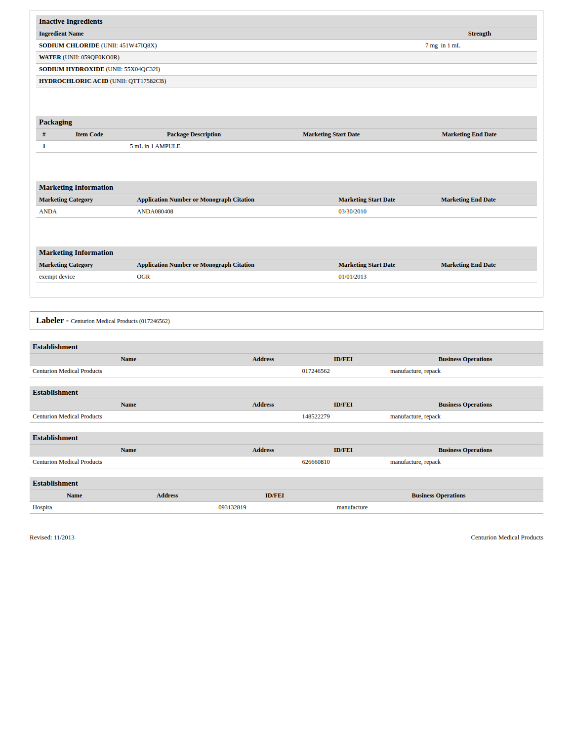Inactive Ingredients
| Ingredient Name | Strength |
| --- | --- |
| SODIUM CHLORIDE (UNII: 451W47IQ8X) | 7 mg in 1 mL |
| WATER (UNII: 059QF0KO0R) | |
| SODIUM HYDROXIDE (UNII: 55X04QC32I) | |
| HYDROCHLORIC ACID (UNII: QTT17582CB) | |
Packaging
| # | Item Code | Package Description | Marketing Start Date | Marketing End Date |
| --- | --- | --- | --- | --- |
| 1 | | 5 mL in 1 AMPULE | | |
Marketing Information
| Marketing Category | Application Number or Monograph Citation | Marketing Start Date | Marketing End Date |
| --- | --- | --- | --- |
| ANDA | ANDA080408 | 03/30/2010 | |
Marketing Information
| Marketing Category | Application Number or Monograph Citation | Marketing Start Date | Marketing End Date |
| --- | --- | --- | --- |
| exempt device | OGR | 01/01/2013 | |
Labeler - Centurion Medical Products (017246562)
Establishment
| Name | Address | ID/FEI | Business Operations |
| --- | --- | --- | --- |
| Centurion Medical Products | | 017246562 | manufacture, repack |
Establishment
| Name | Address | ID/FEI | Business Operations |
| --- | --- | --- | --- |
| Centurion Medical Products | | 148522279 | manufacture, repack |
Establishment
| Name | Address | ID/FEI | Business Operations |
| --- | --- | --- | --- |
| Centurion Medical Products | | 626660810 | manufacture, repack |
Establishment
| Name | Address | ID/FEI | Business Operations |
| --- | --- | --- | --- |
| Hospira | | 093132819 | manufacture |
Revised: 11/2013
Centurion Medical Products